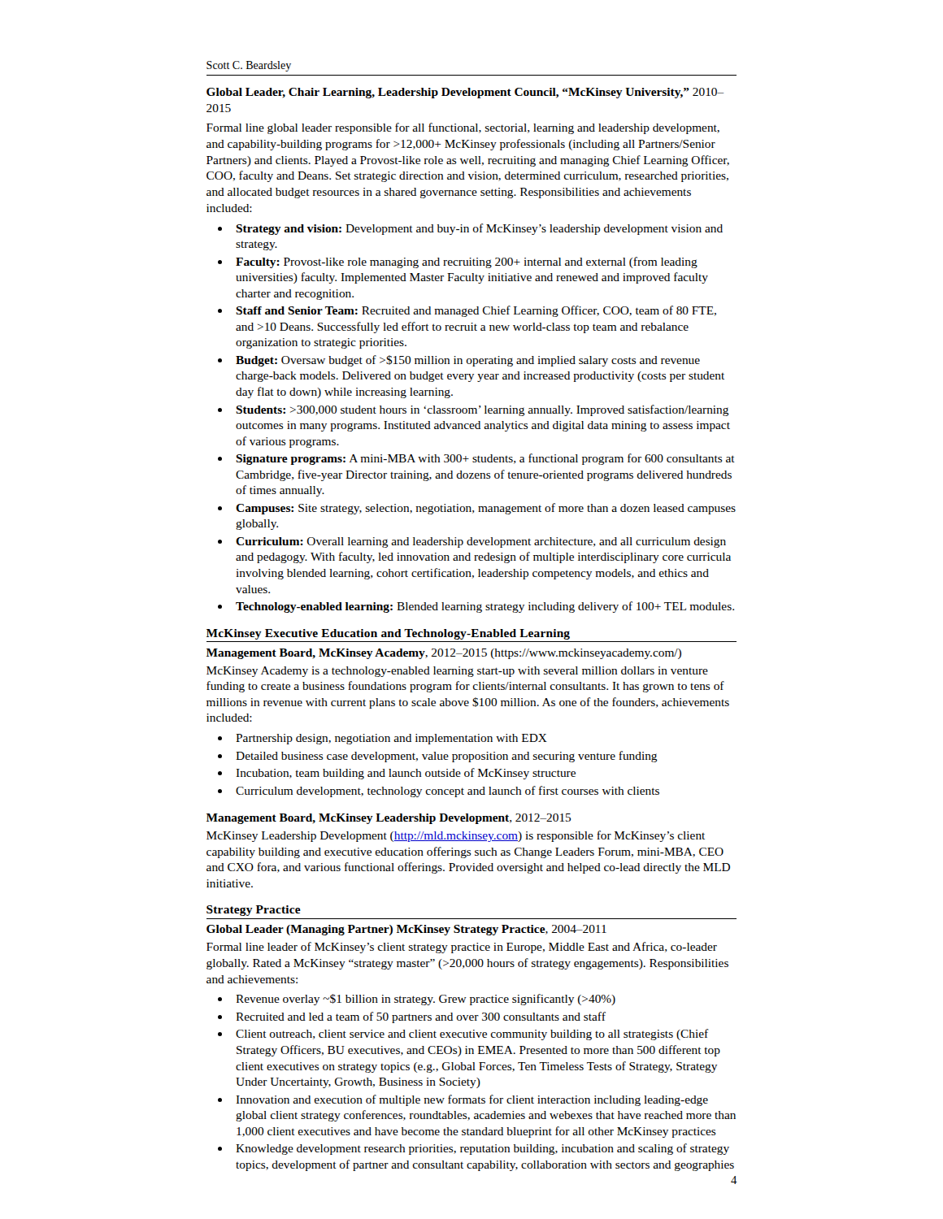Scott C. Beardsley
Global Leader, Chair Learning, Leadership Development Council, “McKinsey University,” 2010–2015
Formal line global leader responsible for all functional, sectorial, learning and leadership development, and capability-building programs for >12,000+ McKinsey professionals (including all Partners/Senior Partners) and clients. Played a Provost-like role as well, recruiting and managing Chief Learning Officer, COO, faculty and Deans. Set strategic direction and vision, determined curriculum, researched priorities, and allocated budget resources in a shared governance setting. Responsibilities and achievements included:
Strategy and vision: Development and buy-in of McKinsey’s leadership development vision and strategy.
Faculty: Provost-like role managing and recruiting 200+ internal and external (from leading universities) faculty. Implemented Master Faculty initiative and renewed and improved faculty charter and recognition.
Staff and Senior Team: Recruited and managed Chief Learning Officer, COO, team of 80 FTE, and >10 Deans. Successfully led effort to recruit a new world-class top team and rebalance organization to strategic priorities.
Budget: Oversaw budget of >$150 million in operating and implied salary costs and revenue charge-back models. Delivered on budget every year and increased productivity (costs per student day flat to down) while increasing learning.
Students: >300,000 student hours in ‘classroom’ learning annually. Improved satisfaction/learning outcomes in many programs. Instituted advanced analytics and digital data mining to assess impact of various programs.
Signature programs: A mini-MBA with 300+ students, a functional program for 600 consultants at Cambridge, five-year Director training, and dozens of tenure-oriented programs delivered hundreds of times annually.
Campuses: Site strategy, selection, negotiation, management of more than a dozen leased campuses globally.
Curriculum: Overall learning and leadership development architecture, and all curriculum design and pedagogy. With faculty, led innovation and redesign of multiple interdisciplinary core curricula involving blended learning, cohort certification, leadership competency models, and ethics and values.
Technology-enabled learning: Blended learning strategy including delivery of 100+ TEL modules.
McKinsey Executive Education and Technology-Enabled Learning
Management Board, McKinsey Academy, 2012–2015 (https://www.mckinseyacademy.com/)
McKinsey Academy is a technology-enabled learning start-up with several million dollars in venture funding to create a business foundations program for clients/internal consultants. It has grown to tens of millions in revenue with current plans to scale above $100 million. As one of the founders, achievements included:
Partnership design, negotiation and implementation with EDX
Detailed business case development, value proposition and securing venture funding
Incubation, team building and launch outside of McKinsey structure
Curriculum development, technology concept and launch of first courses with clients
Management Board, McKinsey Leadership Development, 2012–2015
McKinsey Leadership Development (http://mld.mckinsey.com) is responsible for McKinsey’s client capability building and executive education offerings such as Change Leaders Forum, mini-MBA, CEO and CXO fora, and various functional offerings. Provided oversight and helped co-lead directly the MLD initiative.
Strategy Practice
Global Leader (Managing Partner) McKinsey Strategy Practice, 2004–2011
Formal line leader of McKinsey’s client strategy practice in Europe, Middle East and Africa, co-leader globally. Rated a McKinsey “strategy master” (>20,000 hours of strategy engagements). Responsibilities and achievements:
Revenue overlay ~$1 billion in strategy. Grew practice significantly (>40%)
Recruited and led a team of 50 partners and over 300 consultants and staff
Client outreach, client service and client executive community building to all strategists (Chief Strategy Officers, BU executives, and CEOs) in EMEA. Presented to more than 500 different top client executives on strategy topics (e.g., Global Forces, Ten Timeless Tests of Strategy, Strategy Under Uncertainty, Growth, Business in Society)
Innovation and execution of multiple new formats for client interaction including leading-edge global client strategy conferences, roundtables, academies and webexes that have reached more than 1,000 client executives and have become the standard blueprint for all other McKinsey practices
Knowledge development research priorities, reputation building, incubation and scaling of strategy topics, development of partner and consultant capability, collaboration with sectors and geographies
4